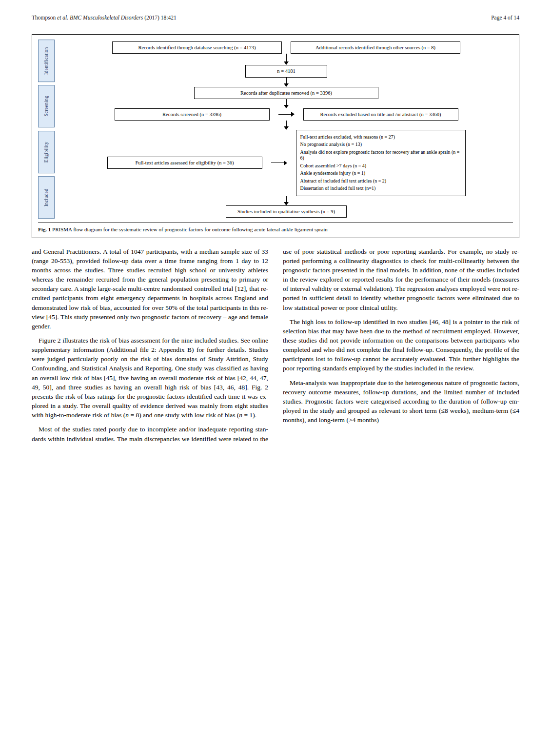Thompson et al. BMC Musculoskeletal Disorders (2017) 18:421
Page 4 of 14
Identification
Screening
Eligibility
Included
Records identified through database searching (n = 4173)
Additional records identified through other sources (n = 8)
n = 4181
Records after duplicates removed (n = 3396)
Records screened (n = 3396)
Records excluded based on title and /or abstract (n = 3360)
Full-text articles assessed for eligibility (n = 36)
Full-text articles excluded, with reasons (n = 27)
No prognostic analysis (n = 13)
Analysis did not explore prognostic factors for recovery after an ankle sprain (n = 6)
Cohort assembled >7 days (n = 4)
Ankle syndesmosis injury (n = 1)
Abstract of included full text articles (n = 2)
Dissertation of included full text (n=1)
Studies included in qualitative synthesis (n = 9)
Fig. 1 PRISMA flow diagram for the systematic review of prognostic factors for outcome following acute lateral ankle ligament sprain
and General Practitioners. A total of 1047 participants, with a median sample size of 33 (range 20-553), provided follow-up data over a time frame ranging from 1 day to 12 months across the studies. Three studies recruited high school or university athletes whereas the remainder recruited from the general population presenting to primary or secondary care. A single large-scale multi-centre randomised controlled trial [12], that recruited participants from eight emergency departments in hospitals across England and demonstrated low risk of bias, accounted for over 50% of the total participants in this review [45]. This study presented only two prognostic factors of recovery – age and female gender.
Figure 2 illustrates the risk of bias assessment for the nine included studies. See online supplementary information (Additional file 2: Appendix B) for further details. Studies were judged particularly poorly on the risk of bias domains of Study Attrition, Study Confounding, and Statistical Analysis and Reporting. One study was classified as having an overall low risk of bias [45], five having an overall moderate risk of bias [42, 44, 47, 49, 50], and three studies as having an overall high risk of bias [43, 46, 48]. Fig. 2 presents the risk of bias ratings for the prognostic factors identified each time it was explored in a study. The overall quality of evidence derived was mainly from eight studies with high-to-moderate risk of bias (n = 8) and one study with low risk of bias (n = 1).
Most of the studies rated poorly due to incomplete and/or inadequate reporting standards within individual studies. The main discrepancies we identified were related to the use of poor statistical methods or poor reporting standards. For example, no study reported performing a collinearity diagnostics to check for multi-collinearity between the prognostic factors presented in the final models. In addition, none of the studies included in the review explored or reported results for the performance of their models (measures of interval validity or external validation). The regression analyses employed were not reported in sufficient detail to identify whether prognostic factors were eliminated due to low statistical power or poor clinical utility.
The high loss to follow-up identified in two studies [46, 48] is a pointer to the risk of selection bias that may have been due to the method of recruitment employed. However, these studies did not provide information on the comparisons between participants who completed and who did not complete the final follow-up. Consequently, the profile of the participants lost to follow-up cannot be accurately evaluated. This further highlights the poor reporting standards employed by the studies included in the review.
Meta-analysis was inappropriate due to the heterogeneous nature of prognostic factors, recovery outcome measures, follow-up durations, and the limited number of included studies. Prognostic factors were categorised according to the duration of follow-up employed in the study and grouped as relevant to short term (≤8 weeks), medium-term (≤4 months), and long-term (>4 months)